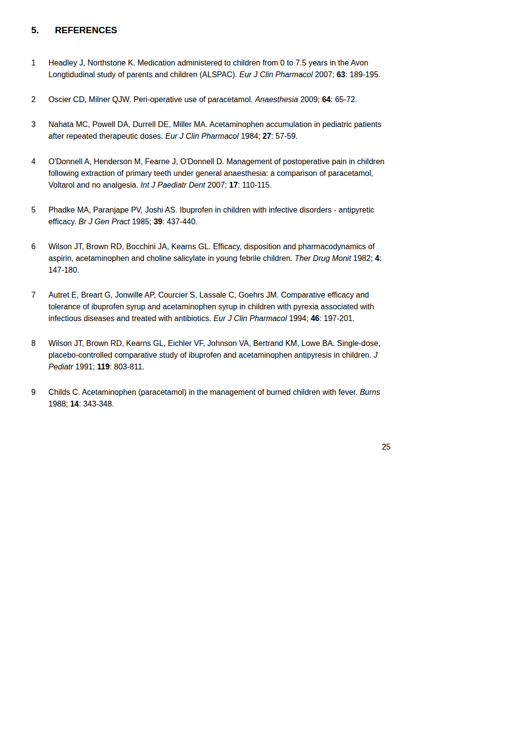5. REFERENCES
1 Headley J, Northstone K. Medication administered to children from 0 to 7.5 years in the Avon Longtidudinal study of parents and children (ALSPAC). Eur J Clin Pharmacol 2007; 63: 189-195.
2 Oscier CD, Milner QJW. Peri-operative use of paracetamol. Anaesthesia 2009; 64: 65-72.
3 Nahata MC, Powell DA, Durrell DE, Miller MA. Acetaminophen accumulation in pediatric patients after repeated therapeutic doses. Eur J Clin Pharmacol 1984; 27: 57-59.
4 O'Donnell A, Henderson M, Fearne J, O'Donnell D. Management of postoperative pain in children following extraction of primary teeth under general anaesthesia: a comparison of paracetamol, Voltarol and no analgesia. Int J Paediatr Dent 2007; 17: 110-115.
5 Phadke MA, Paranjape PV, Joshi AS. Ibuprofen in children with infective disorders - antipyretic efficacy. Br J Gen Pract 1985; 39: 437-440.
6 Wilson JT, Brown RD, Bocchini JA, Kearns GL. Efficacy, disposition and pharmacodynamics of aspirin, acetaminophen and choline salicylate in young febrile children. Ther Drug Monit 1982; 4: 147-180.
7 Autret E, Breart G, Jonwille AP, Courcier S, Lassale C, Goehrs JM. Comparative efficacy and tolerance of ibuprofen syrup and acetaminophen syrup in children with pyrexia associated with infectious diseases and treated with antibiotics. Eur J Clin Pharmacol 1994; 46: 197-201.
8 Wilson JT, Brown RD, Kearns GL, Eichler VF, Johnson VA, Bertrand KM, Lowe BA. Single-dose, placebo-controlled comparative study of ibuprofen and acetaminophen antipyresis in children. J Pediatr 1991; 119: 803-811.
9 Childs C. Acetaminophen (paracetamol) in the management of burned children with fever. Burns 1988; 14: 343-348.
25